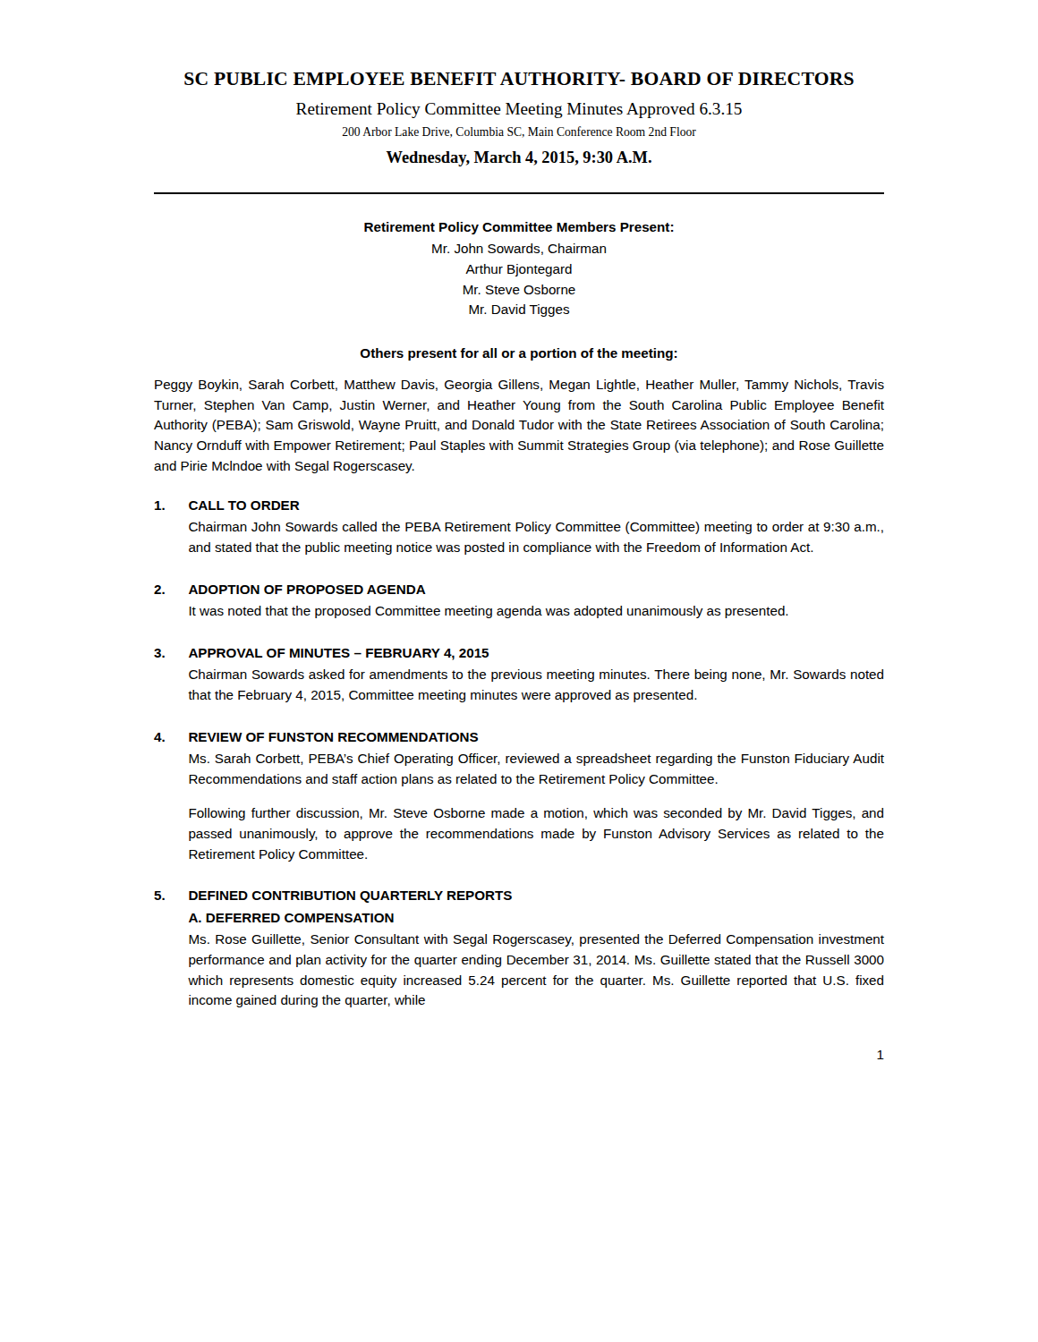SC PUBLIC EMPLOYEE BENEFIT AUTHORITY- BOARD OF DIRECTORS
Retirement Policy Committee Meeting Minutes Approved 6.3.15
200 Arbor Lake Drive, Columbia SC, Main Conference Room 2nd Floor
Wednesday, March 4, 2015, 9:30 A.M.
Retirement Policy Committee Members Present:
Mr. John Sowards, Chairman
Arthur Bjontegard
Mr. Steve Osborne
Mr. David Tigges
Others present for all or a portion of the meeting:
Peggy Boykin, Sarah Corbett, Matthew Davis, Georgia Gillens, Megan Lightle, Heather Muller, Tammy Nichols, Travis Turner, Stephen Van Camp, Justin Werner, and Heather Young from the South Carolina Public Employee Benefit Authority (PEBA); Sam Griswold, Wayne Pruitt, and Donald Tudor with the State Retirees Association of South Carolina; Nancy Ornduff with Empower Retirement; Paul Staples with Summit Strategies Group (via telephone); and Rose Guillette and Pirie Mclndoe with Segal Rogerscasey.
Call to Order
Chairman John Sowards called the PEBA Retirement Policy Committee (Committee) meeting to order at 9:30 a.m., and stated that the public meeting notice was posted in compliance with the Freedom of Information Act.
Adoption of Proposed Agenda
It was noted that the proposed Committee meeting agenda was adopted unanimously as presented.
Approval of Minutes – February 4, 2015
Chairman Sowards asked for amendments to the previous meeting minutes. There being none, Mr. Sowards noted that the February 4, 2015, Committee meeting minutes were approved as presented.
Review of Funston Recommendations
Ms. Sarah Corbett, PEBA’s Chief Operating Officer, reviewed a spreadsheet regarding the Funston Fiduciary Audit Recommendations and staff action plans as related to the Retirement Policy Committee.
Following further discussion, Mr. Steve Osborne made a motion, which was seconded by Mr. David Tigges, and passed unanimously, to approve the recommendations made by Funston Advisory Services as related to the Retirement Policy Committee.
Defined Contribution Quarterly Reports
A. Deferred Compensation
Ms. Rose Guillette, Senior Consultant with Segal Rogerscasey, presented the Deferred Compensation investment performance and plan activity for the quarter ending December 31, 2014. Ms. Guillette stated that the Russell 3000 which represents domestic equity increased 5.24 percent for the quarter. Ms. Guillette reported that U.S. fixed income gained during the quarter, while
1